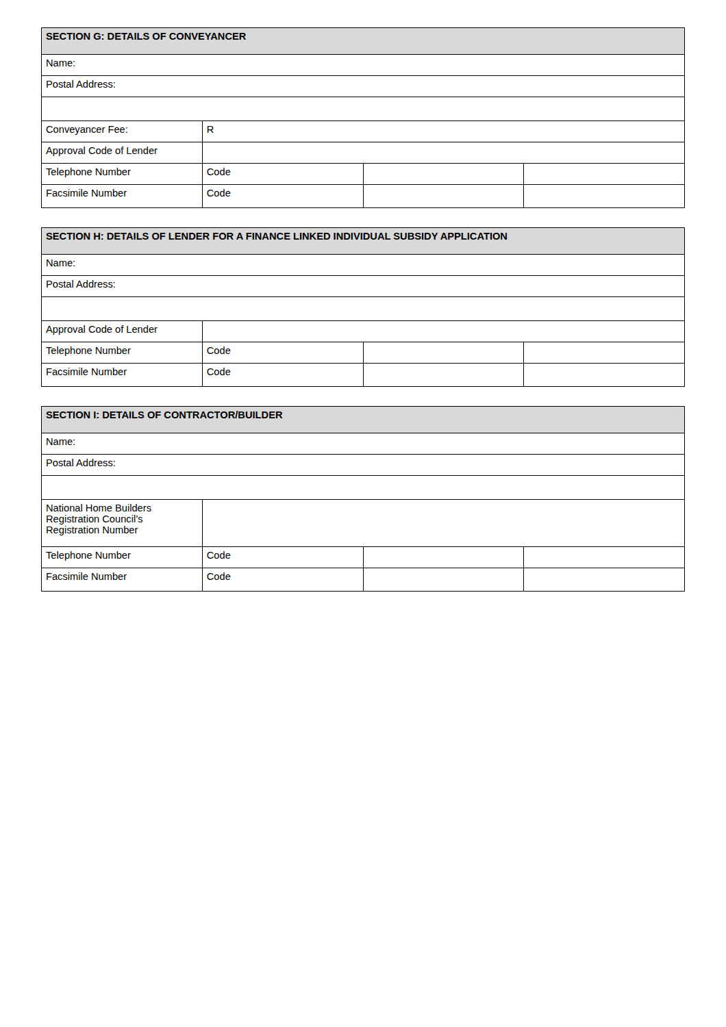| SECTION G: DETAILS OF CONVEYANCER |
| Name: |
| Postal Address: |
| Conveyancer Fee: | R |
| Approval Code of Lender | |
| Telephone Number | Code | | |
| Facsimile Number | Code | | |
| SECTION H: DETAILS OF LENDER FOR A FINANCE LINKED INDIVIDUAL SUBSIDY APPLICATION |
| Name: |
| Postal Address: |
| Approval Code of Lender | |
| Telephone Number | Code | | |
| Facsimile Number | Code | | |
| SECTION I: DETAILS OF CONTRACTOR/BUILDER |
| Name: |
| Postal Address: |
| National Home Builders Registration Council’s Registration Number | |
| Telephone Number | Code | | |
| Facsimile Number | Code | | |